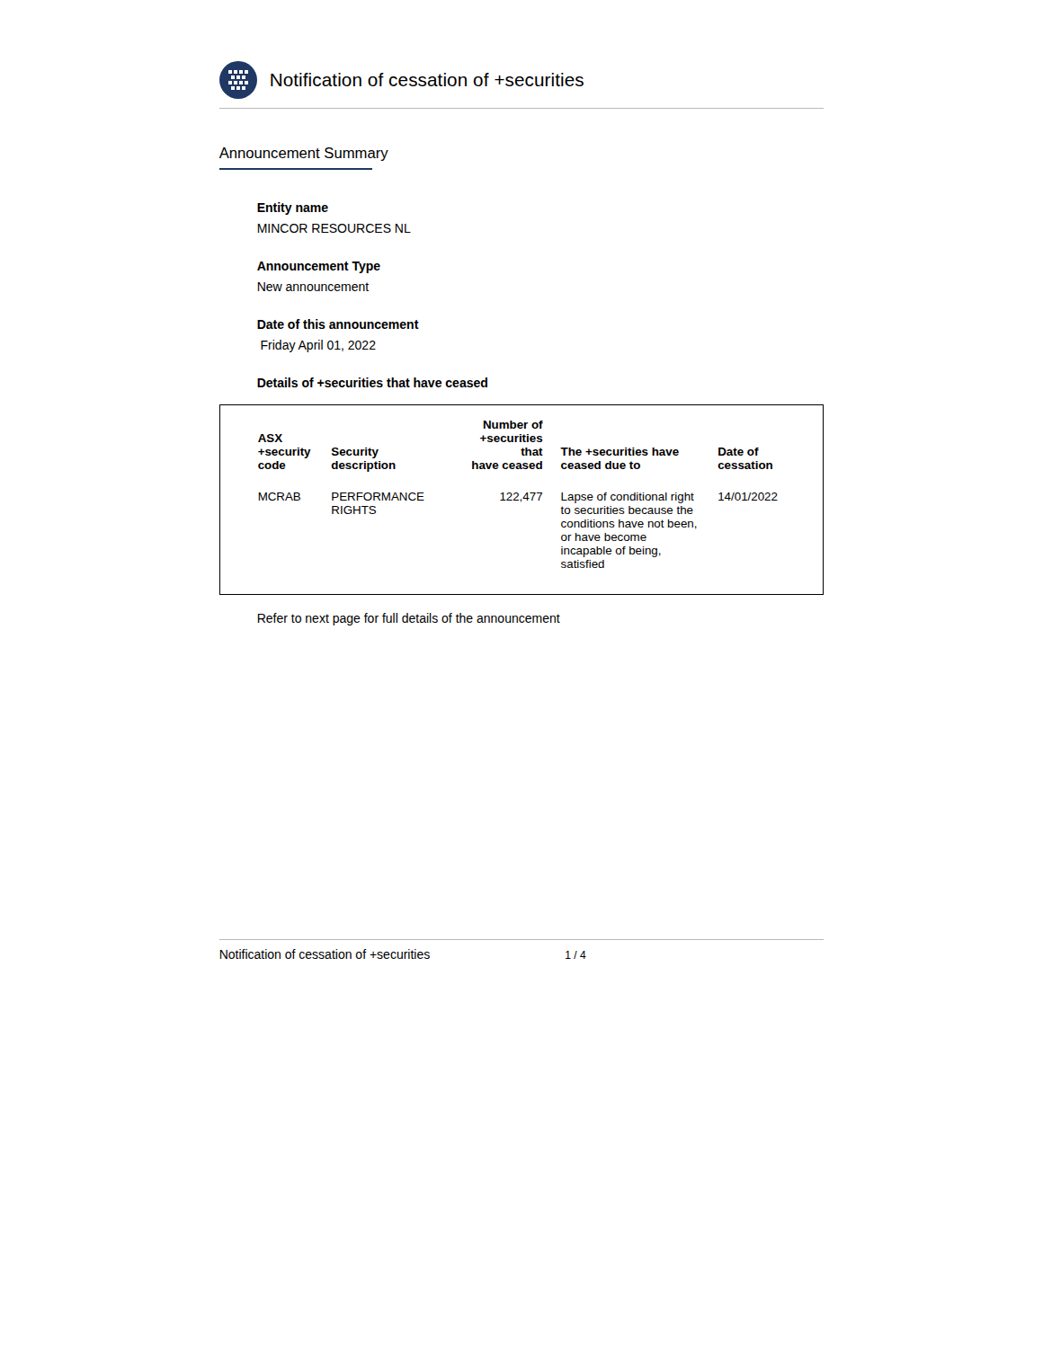Notification of cessation of +securities
Announcement Summary
Entity name
MINCOR RESOURCES NL
Announcement Type
New announcement
Date of this announcement
Friday April 01, 2022
Details of +securities that have ceased
| ASX +security code | Security description | Number of +securities that have ceased | The +securities have ceased due to | Date of cessation |
| --- | --- | --- | --- | --- |
| MCRAB | PERFORMANCE RIGHTS | 122,477 | Lapse of conditional right to securities because the conditions have not been, or have become incapable of being, satisfied | 14/01/2022 |
Refer to next page for full details of the announcement
Notification of cessation of +securities 1 / 4